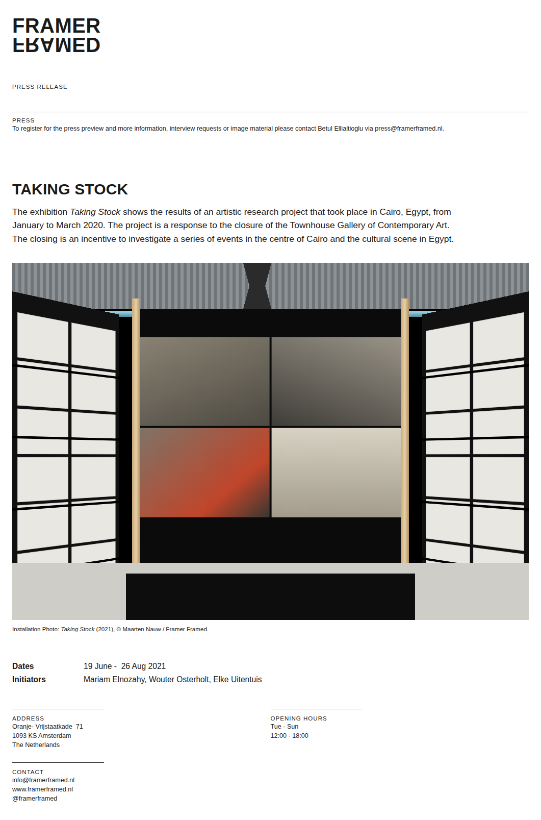FRAMERFRAMED
PRESS RELEASE
PRESS
To register for the press preview and more information, interview requests or image material please contact Betul Ellialtioglu via press@framerframed.nl.
TAKING STOCK
The exhibition Taking Stock shows the results of an artistic research project that took place in Cairo, Egypt, from January to March 2020. The project is a response to the closure of the Townhouse Gallery of Contemporary Art. The closing is an incentive to investigate a series of events in the centre of Cairo and the cultural scene in Egypt.
Installation Photo: Taking Stock (2021), © Maarten Nauw / Framer Framed.
Dates
19 June - 26 Aug 2021
Initiators
Mariam Elnozahy, Wouter Osterholt, Elke Uitentuis
ADDRESS
Oranje- Vrijstaatkade 71
1093 KS Amsterdam
The Netherlands
OPENING HOURS
Tue - Sun
12:00 - 18:00
CONTACT
info@framerframed.nl
www.framerframed.nl
@framerframed